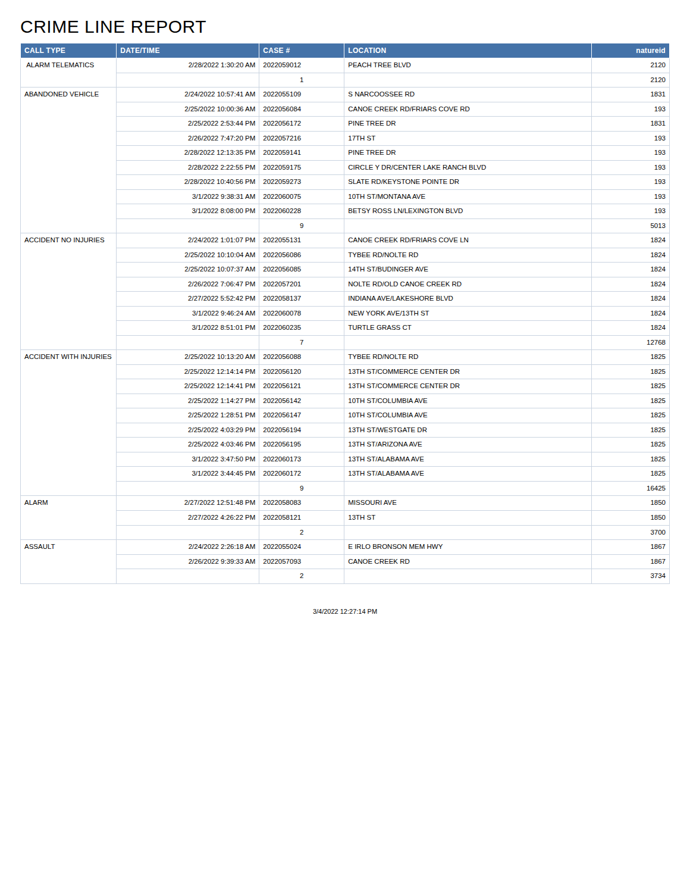CRIME LINE REPORT
| CALL TYPE | DATE/TIME | CASE # | LOCATION | natureid |
| --- | --- | --- | --- | --- |
| ALARM TELEMATICS | 2/28/2022 1:30:20 AM | 2022059012 | PEACH TREE BLVD | 2120 |
| | 1 | | 2120 |
| ABANDONED VEHICLE | 2/24/2022 10:57:41 AM | 2022055109 | S NARCOOSSEE RD | 1831 |
| 2/25/2022 10:00:36 AM | 2022056084 | CANOE CREEK RD/FRIARS COVE RD | 193 |
| 2/25/2022 2:53:44 PM | 2022056172 | PINE TREE DR | 1831 |
| 2/26/2022 7:47:20 PM | 2022057216 | 17TH ST | 193 |
| 2/28/2022 12:13:35 PM | 2022059141 | PINE TREE DR | 193 |
| 2/28/2022 2:22:55 PM | 2022059175 | CIRCLE Y DR/CENTER LAKE RANCH BLVD | 193 |
| 2/28/2022 10:40:56 PM | 2022059273 | SLATE RD/KEYSTONE POINTE DR | 193 |
| 3/1/2022 9:38:31 AM | 2022060075 | 10TH ST/MONTANA AVE | 193 |
| 3/1/2022 8:08:00 PM | 2022060228 | BETSY ROSS LN/LEXINGTON BLVD | 193 |
| | 9 | | 5013 |
| ACCIDENT NO INJURIES | 2/24/2022 1:01:07 PM | 2022055131 | CANOE CREEK RD/FRIARS COVE LN | 1824 |
| 2/25/2022 10:10:04 AM | 2022056086 | TYBEE RD/NOLTE RD | 1824 |
| 2/25/2022 10:07:37 AM | 2022056085 | 14TH ST/BUDINGER AVE | 1824 |
| 2/26/2022 7:06:47 PM | 2022057201 | NOLTE RD/OLD CANOE CREEK RD | 1824 |
| 2/27/2022 5:52:42 PM | 2022058137 | INDIANA AVE/LAKESHORE BLVD | 1824 |
| 3/1/2022 9:46:24 AM | 2022060078 | NEW YORK AVE/13TH ST | 1824 |
| 3/1/2022 8:51:01 PM | 2022060235 | TURTLE GRASS CT | 1824 |
| | 7 | | 12768 |
| ACCIDENT WITH INJURIES | 2/25/2022 10:13:20 AM | 2022056088 | TYBEE RD/NOLTE RD | 1825 |
| 2/25/2022 12:14:14 PM | 2022056120 | 13TH ST/COMMERCE CENTER DR | 1825 |
| 2/25/2022 12:14:41 PM | 2022056121 | 13TH ST/COMMERCE CENTER DR | 1825 |
| 2/25/2022 1:14:27 PM | 2022056142 | 10TH ST/COLUMBIA AVE | 1825 |
| 2/25/2022 1:28:51 PM | 2022056147 | 10TH ST/COLUMBIA AVE | 1825 |
| 2/25/2022 4:03:29 PM | 2022056194 | 13TH ST/WESTGATE DR | 1825 |
| 2/25/2022 4:03:46 PM | 2022056195 | 13TH ST/ARIZONA AVE | 1825 |
| 3/1/2022 3:47:50 PM | 2022060173 | 13TH ST/ALABAMA AVE | 1825 |
| 3/1/2022 3:44:45 PM | 2022060172 | 13TH ST/ALABAMA AVE | 1825 |
| | 9 | | 16425 |
| ALARM | 2/27/2022 12:51:48 PM | 2022058083 | MISSOURI AVE | 1850 |
| 2/27/2022 4:26:22 PM | 2022058121 | 13TH ST | 1850 |
| | 2 | | 3700 |
| ASSAULT | 2/24/2022 2:26:18 AM | 2022055024 | E IRLO BRONSON MEM HWY | 1867 |
| 2/26/2022 9:39:33 AM | 2022057093 | CANOE CREEK RD | 1867 |
| | 2 | | 3734 |
3/4/2022 12:27:14 PM